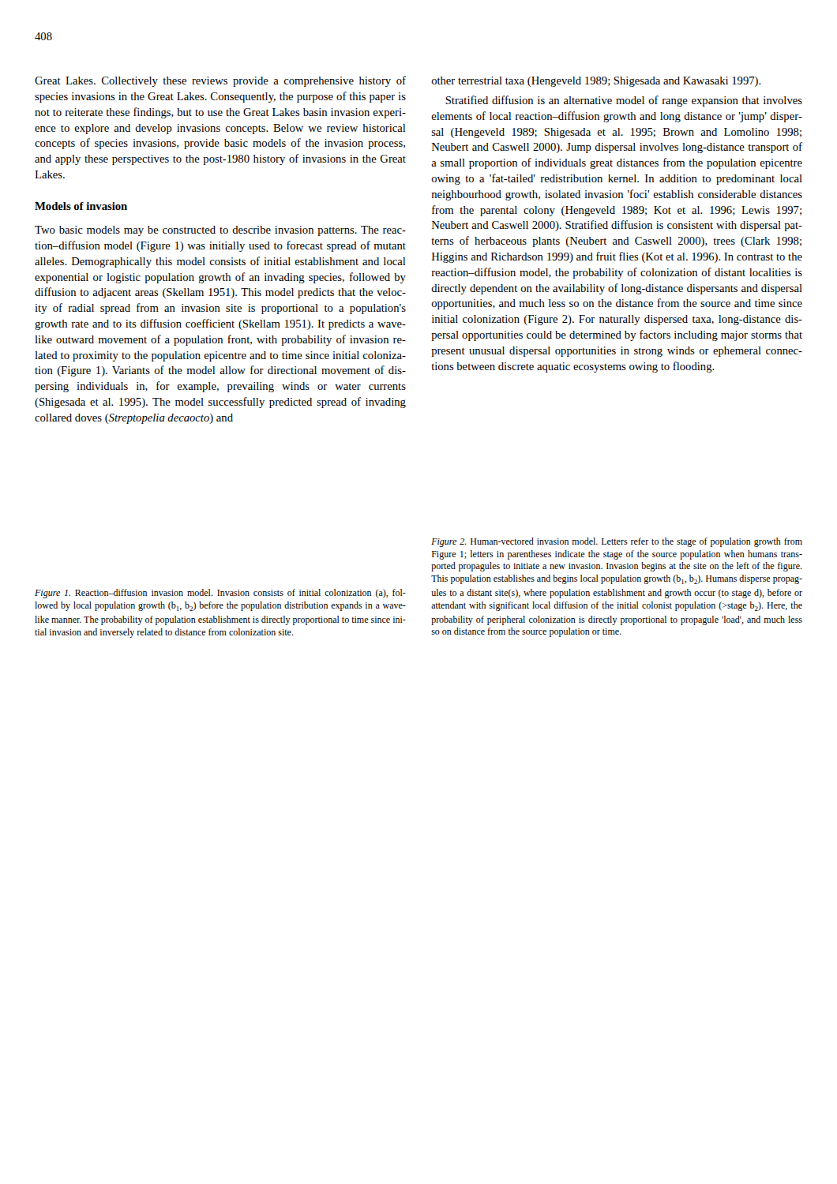408
Great Lakes. Collectively these reviews provide a comprehensive history of species invasions in the Great Lakes. Consequently, the purpose of this paper is not to reiterate these findings, but to use the Great Lakes basin invasion experience to explore and develop invasions concepts. Below we review historical concepts of species invasions, provide basic models of the invasion process, and apply these perspectives to the post-1980 history of invasions in the Great Lakes.
Models of invasion
Two basic models may be constructed to describe invasion patterns. The reaction–diffusion model (Figure 1) was initially used to forecast spread of mutant alleles. Demographically this model consists of initial establishment and local exponential or logistic population growth of an invading species, followed by diffusion to adjacent areas (Skellam 1951). This model predicts that the velocity of radial spread from an invasion site is proportional to a population's growth rate and to its diffusion coefficient (Skellam 1951). It predicts a wave-like outward movement of a population front, with probability of invasion related to proximity to the population epicentre and to time since initial colonization (Figure 1). Variants of the model allow for directional movement of dispersing individuals in, for example, prevailing winds or water currents (Shigesada et al. 1995). The model successfully predicted spread of invading collared doves (Streptopelia decaocto) and
Figure 1. Reaction–diffusion invasion model. Invasion consists of initial colonization (a), followed by local population growth (b1, b2) before the population distribution expands in a wave-like manner. The probability of population establishment is directly proportional to time since initial invasion and inversely related to distance from colonization site.
other terrestrial taxa (Hengeveld 1989; Shigesada and Kawasaki 1997).
Stratified diffusion is an alternative model of range expansion that involves elements of local reaction–diffusion growth and long distance or 'jump' dispersal (Hengeveld 1989; Shigesada et al. 1995; Brown and Lomolino 1998; Neubert and Caswell 2000). Jump dispersal involves long-distance transport of a small proportion of individuals great distances from the population epicentre owing to a 'fat-tailed' redistribution kernel. In addition to predominant local neighbourhood growth, isolated invasion 'foci' establish considerable distances from the parental colony (Hengeveld 1989; Kot et al. 1996; Lewis 1997; Neubert and Caswell 2000). Stratified diffusion is consistent with dispersal patterns of herbaceous plants (Neubert and Caswell 2000), trees (Clark 1998; Higgins and Richardson 1999) and fruit flies (Kot et al. 1996). In contrast to the reaction–diffusion model, the probability of colonization of distant localities is directly dependent on the availability of long-distance dispersants and dispersal opportunities, and much less so on the distance from the source and time since initial colonization (Figure 2). For naturally dispersed taxa, long-distance dispersal opportunities could be determined by factors including major storms that present unusual dispersal opportunities in strong winds or ephemeral connections between discrete aquatic ecosystems owing to flooding.
Figure 2. Human-vectored invasion model. Letters refer to the stage of population growth from Figure 1; letters in parentheses indicate the stage of the source population when humans transported propagules to initiate a new invasion. Invasion begins at the site on the left of the figure. This population establishes and begins local population growth (b1, b2). Humans disperse propagules to a distant site(s), where population establishment and growth occur (to stage d), before or attendant with significant local diffusion of the initial colonist population (>stage b2). Here, the probability of peripheral colonization is directly proportional to propagule 'load', and much less so on distance from the source population or time.